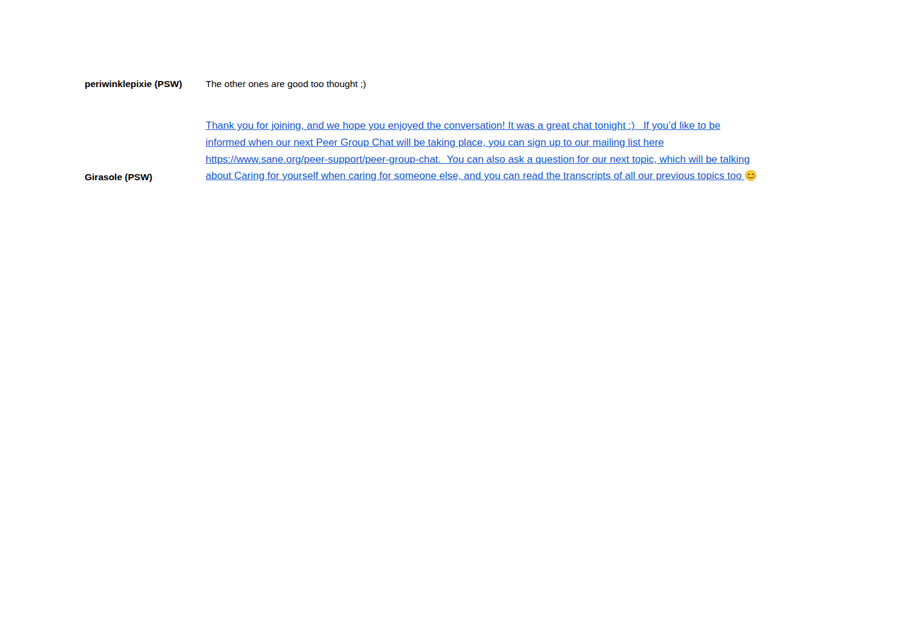periwinklepixie (PSW)
The other ones are good too thought ;)
Girasole (PSW)
Thank you for joining, and we hope you enjoyed the conversation! It was a great chat tonight :) If you’d like to be informed when our next Peer Group Chat will be taking place, you can sign up to our mailing list here https://www.sane.org/peer-support/peer-group-chat. You can also ask a question for our next topic, which will be talking about Caring for yourself when caring for someone else, and you can read the transcripts of all our previous topics too 😊